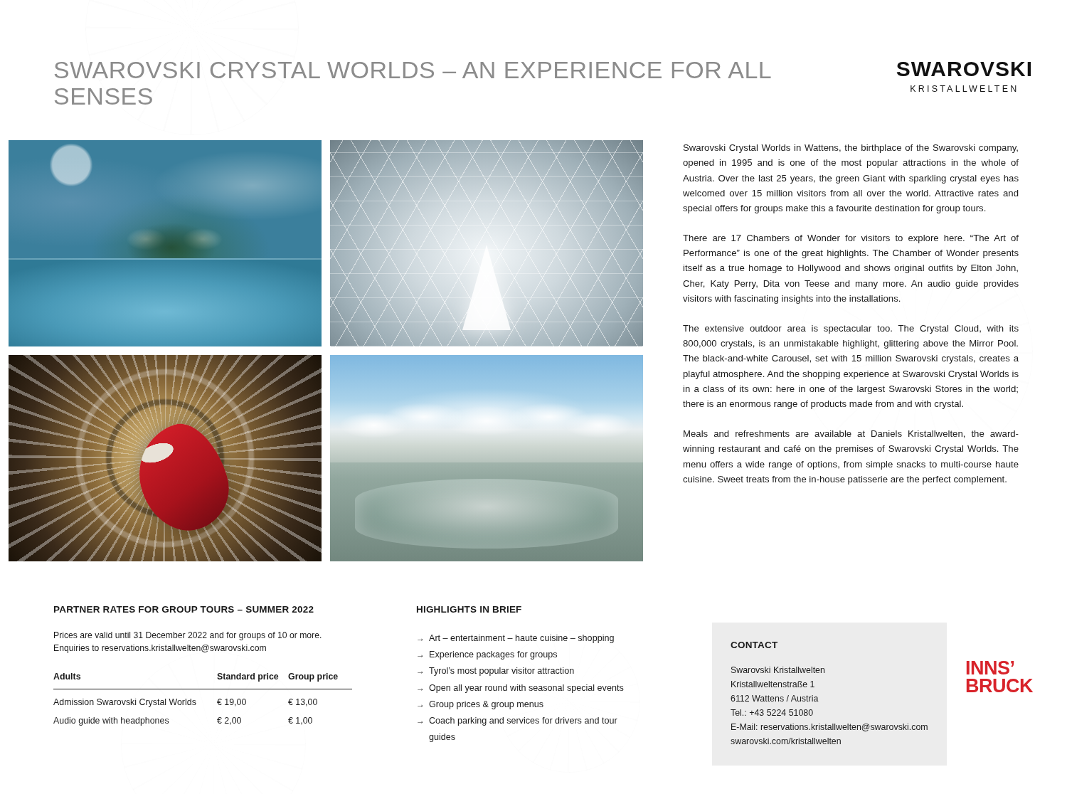Swarovski Crystal Worlds – An Experience for All Senses
SWAROVSKI
KRISTALLWELTEN
Swarovski Crystal Worlds in Wattens, the birthplace of the Swarovski company, opened in 1995 and is one of the most popular attractions in the whole of Austria. Over the last 25 years, the green Giant with sparkling crystal eyes has welcomed over 15 million visitors from all over the world. Attractive rates and special offers for groups make this a favourite destination for group tours.
There are 17 Chambers of Wonder for visitors to explore here. “The Art of Performance” is one of the great highlights. The Chamber of Wonder presents itself as a true homage to Hollywood and shows original outfits by Elton John, Cher, Katy Perry, Dita von Teese and many more. An audio guide provides visitors with fascinating insights into the installations.
The extensive outdoor area is spectacular too. The Crystal Cloud, with its 800,000 crystals, is an unmistakable highlight, glittering above the Mirror Pool. The black-and-white Carousel, set with 15 million Swarovski crystals, creates a playful atmosphere. And the shopping experience at Swarovski Crystal Worlds is in a class of its own: here in one of the largest Swarovski Stores in the world; there is an enormous range of products made from and with crystal.
Meals and refreshments are available at Daniels Kristallwelten, the award-winning restaurant and café on the premises of Swarovski Crystal Worlds. The menu offers a wide range of options, from simple snacks to multi-course haute cuisine. Sweet treats from the in-house patisserie are the perfect complement.
Partner rates for group tours – Summer 2022
Prices are valid until 31 December 2022 and for groups of 10 or more.
Enquiries to reservations.kristallwelten@swarovski.com
| Adults | Standard price | Group price |
| --- | --- | --- |
| Admission Swarovski Crystal Worlds | € 19,00 | € 13,00 |
| Audio guide with headphones | € 2,00 | € 1,00 |
Highlights in brief
Art – entertainment – haute cuisine – shopping
Experience packages for groups
Tyrol’s most popular visitor attraction
Open all year round with seasonal special events
Group prices & group menus
Coach parking and services for drivers and tour guides
Contact
Swarovski Kristallwelten
Kristallweltenstraße 1
6112 Wattens / Austria
Tel.: +43 5224 51080
E-Mail: reservations.kristallwelten@swarovski.com
swarovski.com/kristallwelten
INNS’ BRUCK